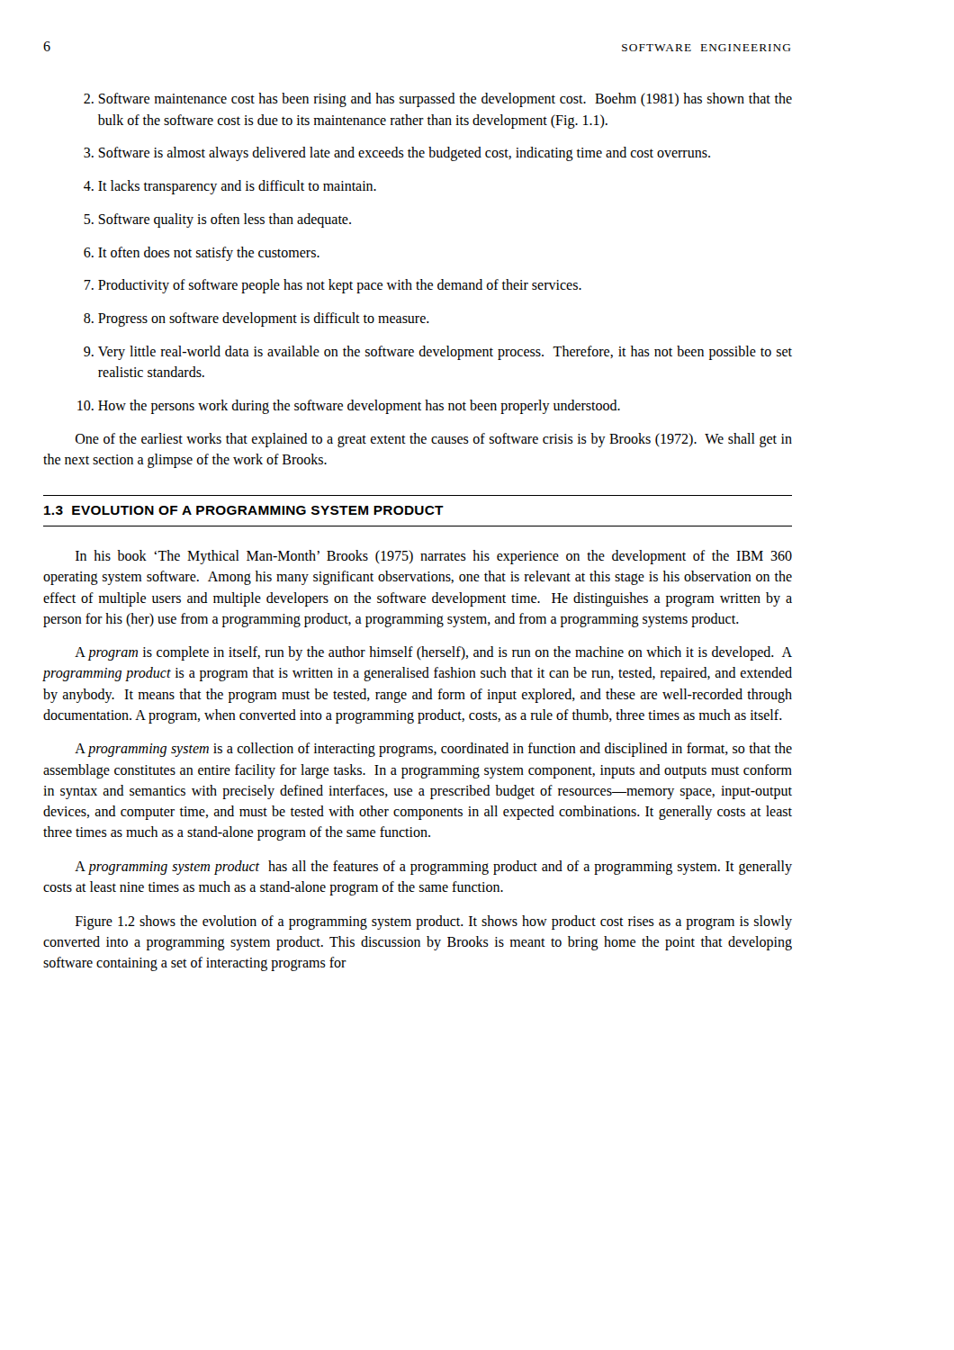6 SOFTWARE ENGINEERING
Software maintenance cost has been rising and has surpassed the development cost. Boehm (1981) has shown that the bulk of the software cost is due to its maintenance rather than its development (Fig. 1.1).
Software is almost always delivered late and exceeds the budgeted cost, indicating time and cost overruns.
It lacks transparency and is difficult to maintain.
Software quality is often less than adequate.
It often does not satisfy the customers.
Productivity of software people has not kept pace with the demand of their services.
Progress on software development is difficult to measure.
Very little real-world data is available on the software development process. Therefore, it has not been possible to set realistic standards.
How the persons work during the software development has not been properly understood.
One of the earliest works that explained to a great extent the causes of software crisis is by Brooks (1972). We shall get in the next section a glimpse of the work of Brooks.
1.3 EVOLUTION OF A PROGRAMMING SYSTEM PRODUCT
In his book ‘The Mythical Man-Month’ Brooks (1975) narrates his experience on the development of the IBM 360 operating system software. Among his many significant observations, one that is relevant at this stage is his observation on the effect of multiple users and multiple developers on the software development time. He distinguishes a program written by a person for his (her) use from a programming product, a programming system, and from a programming systems product.
A program is complete in itself, run by the author himself (herself), and is run on the machine on which it is developed. A programming product is a program that is written in a generalised fashion such that it can be run, tested, repaired, and extended by anybody. It means that the program must be tested, range and form of input explored, and these are well-recorded through documentation. A program, when converted into a programming product, costs, as a rule of thumb, three times as much as itself.
A programming system is a collection of interacting programs, coordinated in function and disciplined in format, so that the assemblage constitutes an entire facility for large tasks. In a programming system component, inputs and outputs must conform in syntax and semantics with precisely defined interfaces, use a prescribed budget of resources—memory space, input-output devices, and computer time, and must be tested with other components in all expected combinations. It generally costs at least three times as much as a stand-alone program of the same function.
A programming system product has all the features of a programming product and of a programming system. It generally costs at least nine times as much as a stand-alone program of the same function.
Figure 1.2 shows the evolution of a programming system product. It shows how product cost rises as a program is slowly converted into a programming system product. This discussion by Brooks is meant to bring home the point that developing software containing a set of interacting programs for